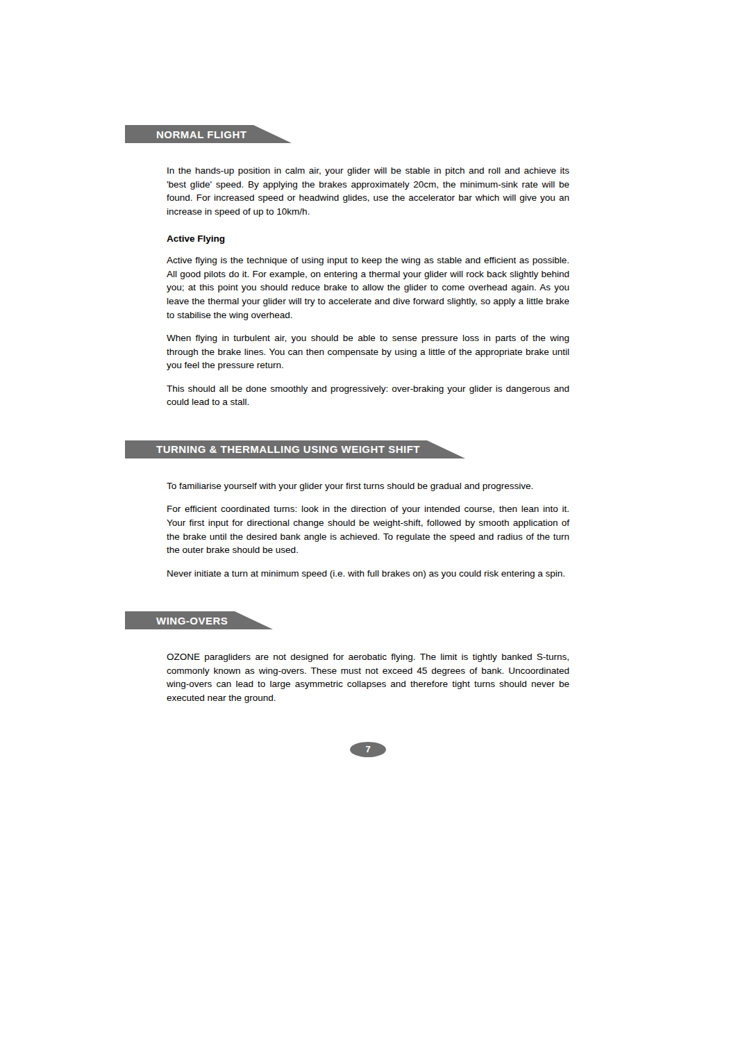NORMAL FLIGHT
In the hands-up position in calm air, your glider will be stable in pitch and roll and achieve its 'best glide' speed. By applying the brakes approximately 20cm, the minimum-sink rate will be found. For increased speed or headwind glides, use the accelerator bar which will give you an increase in speed of up to 10km/h.
Active Flying
Active flying is the technique of using input to keep the wing as stable and efficient as possible. All good pilots do it. For example, on entering a thermal your glider will rock back slightly behind you; at this point you should reduce brake to allow the glider to come overhead again. As you leave the thermal your glider will try to accelerate and dive forward slightly, so apply a little brake to stabilise the wing overhead.
When flying in turbulent air, you should be able to sense pressure loss in parts of the wing through the brake lines. You can then compensate by using a little of the appropriate brake until you feel the pressure return.
This should all be done smoothly and progressively: over-braking your glider is dangerous and could lead to a stall.
TURNING & THERMALLING USING WEIGHT SHIFT
To familiarise yourself with your glider your first turns should be gradual and progressive.
For efficient coordinated turns: look in the direction of your intended course, then lean into it. Your first input for directional change should be weight-shift, followed by smooth application of the brake until the desired bank angle is achieved. To regulate the speed and radius of the turn the outer brake should be used.
Never initiate a turn at minimum speed (i.e. with full brakes on) as you could risk entering a spin.
WING-OVERS
OZONE paragliders are not designed for aerobatic flying. The limit is tightly banked S-turns, commonly known as wing-overs. These must not exceed 45 degrees of bank. Uncoordinated wing-overs can lead to large asymmetric collapses and therefore tight turns should never be executed near the ground.
7